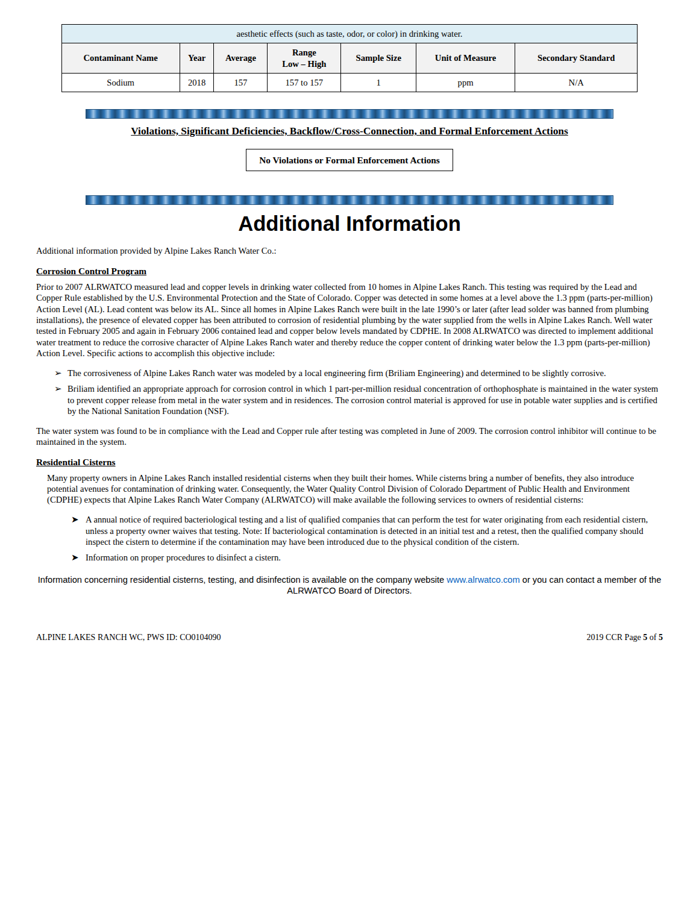| aesthetic effects (such as taste, odor, or color) in drinking water. |
| --- |
| Contaminant Name | Year | Average | Range Low – High | Sample Size | Unit of Measure | Secondary Standard |
| Sodium | 2018 | 157 | 157 to 157 | 1 | ppm | N/A |
Violations, Significant Deficiencies, Backflow/Cross-Connection, and Formal Enforcement Actions
No Violations or Formal Enforcement Actions
Additional Information
Additional information provided by Alpine Lakes Ranch Water Co.:
Corrosion Control Program
Prior to 2007 ALRWATCO measured lead and copper levels in drinking water collected from 10 homes in Alpine Lakes Ranch. This testing was required by the Lead and Copper Rule established by the U.S. Environmental Protection and the State of Colorado. Copper was detected in some homes at a level above the 1.3 ppm (parts-per-million) Action Level (AL). Lead content was below its AL. Since all homes in Alpine Lakes Ranch were built in the late 1990’s or later (after lead solder was banned from plumbing installations), the presence of elevated copper has been attributed to corrosion of residential plumbing by the water supplied from the wells in Alpine Lakes Ranch. Well water tested in February 2005 and again in February 2006 contained lead and copper below levels mandated by CDPHE. In 2008 ALRWATCO was directed to implement additional water treatment to reduce the corrosive character of Alpine Lakes Ranch water and thereby reduce the copper content of drinking water below the 1.3 ppm (parts-per-million) Action Level. Specific actions to accomplish this objective include:
The corrosiveness of Alpine Lakes Ranch water was modeled by a local engineering firm (Briliam Engineering) and determined to be slightly corrosive.
Briliam identified an appropriate approach for corrosion control in which 1 part-per-million residual concentration of orthophosphate is maintained in the water system to prevent copper release from metal in the water system and in residences. The corrosion control material is approved for use in potable water supplies and is certified by the National Sanitation Foundation (NSF).
The water system was found to be in compliance with the Lead and Copper rule after testing was completed in June of 2009. The corrosion control inhibitor will continue to be maintained in the system.
Residential Cisterns
Many property owners in Alpine Lakes Ranch installed residential cisterns when they built their homes. While cisterns bring a number of benefits, they also introduce potential avenues for contamination of drinking water. Consequently, the Water Quality Control Division of Colorado Department of Public Health and Environment (CDPHE) expects that Alpine Lakes Ranch Water Company (ALRWATCO) will make available the following services to owners of residential cisterns:
A annual notice of required bacteriological testing and a list of qualified companies that can perform the test for water originating from each residential cistern, unless a property owner waives that testing. Note: If bacteriological contamination is detected in an initial test and a retest, then the qualified company should inspect the cistern to determine if the contamination may have been introduced due to the physical condition of the cistern.
Information on proper procedures to disinfect a cistern.
Information concerning residential cisterns, testing, and disinfection is available on the company website www.alrwatco.com or you can contact a member of the ALRWATCO Board of Directors.
ALPINE LAKES RANCH WC, PWS ID: CO0104090
2019 CCR Page 5 of 5